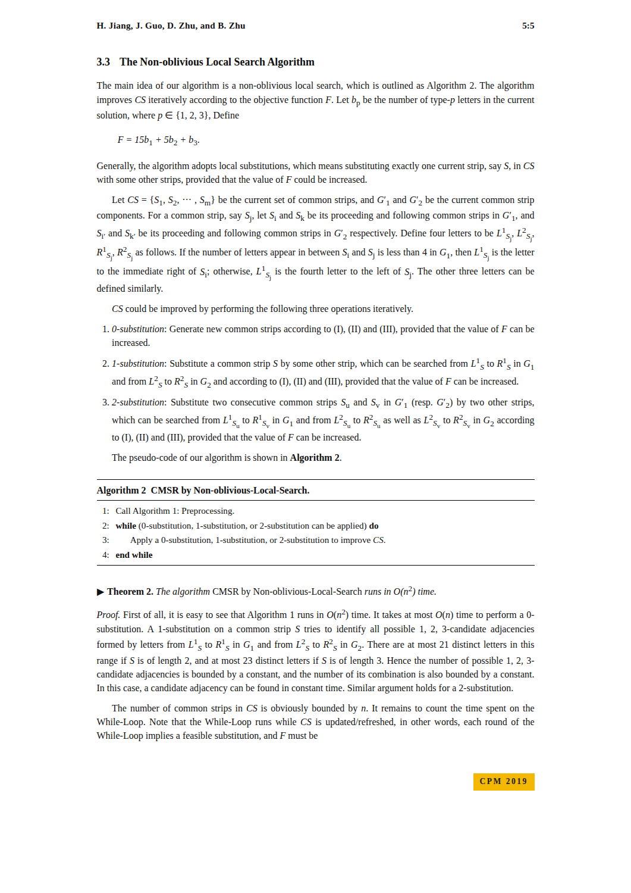H. Jiang, J. Guo, D. Zhu, and B. Zhu 5:5
3.3 The Non-oblivious Local Search Algorithm
The main idea of our algorithm is a non-oblivious local search, which is outlined as Algorithm 2. The algorithm improves CS iteratively according to the objective function F. Let bp be the number of type-p letters in the current solution, where p ∈ {1, 2, 3}, Define
F = 15b1 + 5b2 + b3.
Generally, the algorithm adopts local substitutions, which means substituting exactly one current strip, say S, in CS with some other strips, provided that the value of F could be increased.
Let CS = {S1, S2, ··· , Sm} be the current set of common strips, and G′1 and G′2 be the current common strip components. For a common strip, say Sj, let Si and Sk be its proceeding and following common strips in G′1, and Si′ and Sk′ be its proceeding and following common strips in G′2 respectively. Define four letters to be L1Sj, L2Sj, R1Sj, R2Sj as follows. If the number of letters appear in between Si and Sj is less than 4 in G1, then L1Sj is the letter to the immediate right of Si; otherwise, L1Sj is the fourth letter to the left of Sj. The other three letters can be defined similarly.
CS could be improved by performing the following three operations iteratively.
0-substitution: Generate new common strips according to (I), (II) and (III), provided that the value of F can be increased.
1-substitution: Substitute a common strip S by some other strip, which can be searched from L1S to R1S in G1 and from L2S to R2S in G2 and according to (I), (II) and (III), provided that the value of F can be increased.
2-substitution: Substitute two consecutive common strips Su and Sv in G′1 (resp. G′2) by two other strips, which can be searched from L1Su to R1Sv in G1 and from L2Su to R2Su as well as L2Sv to R2Sv in G2 according to (I), (II) and (III), provided that the value of F can be increased.
The pseudo-code of our algorithm is shown in Algorithm 2.
Algorithm 2 CMSR by Non-oblivious-Local-Search.
1: Call Algorithm 1: Preprocessing.
2: while (0-substitution, 1-substitution, or 2-substitution can be applied) do
3: Apply a 0-substitution, 1-substitution, or 2-substitution to improve CS.
4: end while
▶Theorem 2. The algorithm CMSR by Non-oblivious-Local-Search runs in O(n2) time.
Proof. First of all, it is easy to see that Algorithm 1 runs in O(n2) time. It takes at most O(n) time to perform a 0-substitution. A 1-substitution on a common strip S tries to identify all possible 1, 2, 3-candidate adjacencies formed by letters from L1S to R1S in G1 and from L2S to R2S in G2. There are at most 21 distinct letters in this range if S is of length 2, and at most 23 distinct letters if S is of length 3. Hence the number of possible 1, 2, 3-candidate adjacencies is bounded by a constant, and the number of its combination is also bounded by a constant. In this case, a candidate adjacency can be found in constant time. Similar argument holds for a 2-substitution.
The number of common strips in CS is obviously bounded by n. It remains to count the time spent on the While-Loop. Note that the While-Loop runs while CS is updated/refreshed, in other words, each round of the While-Loop implies a feasible substitution, and F must be
CPM 2019